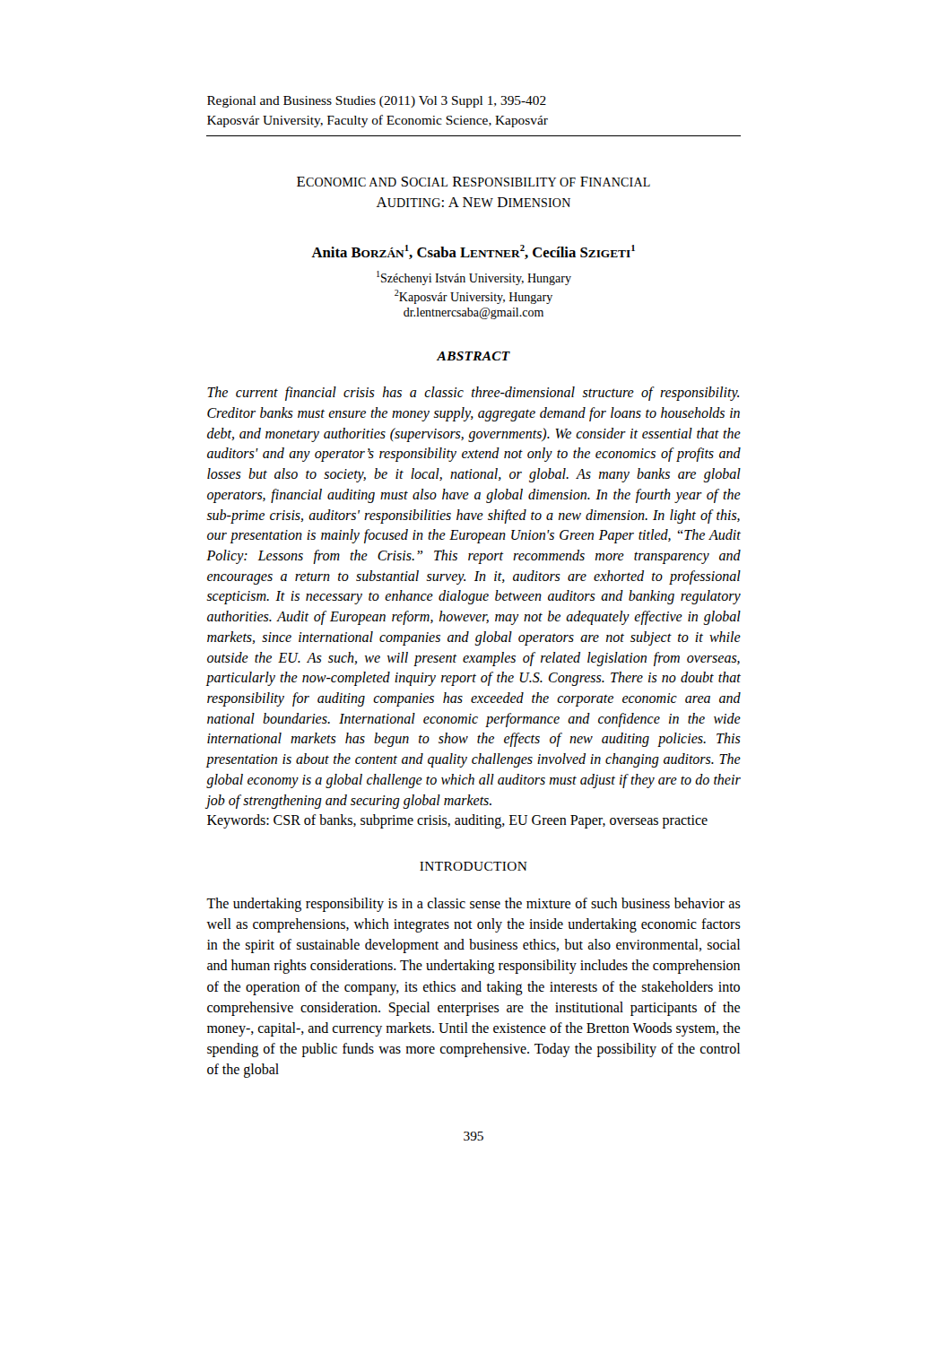Regional and Business Studies (2011) Vol 3 Suppl 1, 395-402
Kaposvár University, Faculty of Economic Science, Kaposvár
ECONOMIC AND SOCIAL RESPONSIBILITY OF FINANCIAL
AUDITING: A NEW DIMENSION
Anita BORZÁN1, Csaba LENTNER2, Cecília SZIGETI1
1Széchenyi István University, Hungary
2Kaposvár University, Hungary
dr.lentnercsaba@gmail.com
ABSTRACT
The current financial crisis has a classic three-dimensional structure of responsibility. Creditor banks must ensure the money supply, aggregate demand for loans to households in debt, and monetary authorities (supervisors, governments). We consider it essential that the auditors' and any operator’s responsibility extend not only to the economics of profits and losses but also to society, be it local, national, or global. As many banks are global operators, financial auditing must also have a global dimension. In the fourth year of the sub-prime crisis, auditors' responsibilities have shifted to a new dimension. In light of this, our presentation is mainly focused in the European Union's Green Paper titled, “The Audit Policy: Lessons from the Crisis.” This report recommends more transparency and encourages a return to substantial survey. In it, auditors are exhorted to professional scepticism. It is necessary to enhance dialogue between auditors and banking regulatory authorities. Audit of European reform, however, may not be adequately effective in global markets, since international companies and global operators are not subject to it while outside the EU. As such, we will present examples of related legislation from overseas, particularly the now-completed inquiry report of the U.S. Congress. There is no doubt that responsibility for auditing companies has exceeded the corporate economic area and national boundaries. International economic performance and confidence in the wide international markets has begun to show the effects of new auditing policies. This presentation is about the content and quality challenges involved in changing auditors. The global economy is a global challenge to which all auditors must adjust if they are to do their job of strengthening and securing global markets.
Keywords: CSR of banks, subprime crisis, auditing, EU Green Paper, overseas practice
INTRODUCTION
The undertaking responsibility is in a classic sense the mixture of such business behavior as well as comprehensions, which integrates not only the inside undertaking economic factors in the spirit of sustainable development and business ethics, but also environmental, social and human rights considerations. The undertaking responsibility includes the comprehension of the operation of the company, its ethics and taking the interests of the stakeholders into comprehensive consideration. Special enterprises are the institutional participants of the money-, capital-, and currency markets. Until the existence of the Bretton Woods system, the spending of the public funds was more comprehensive. Today the possibility of the control of the global
395